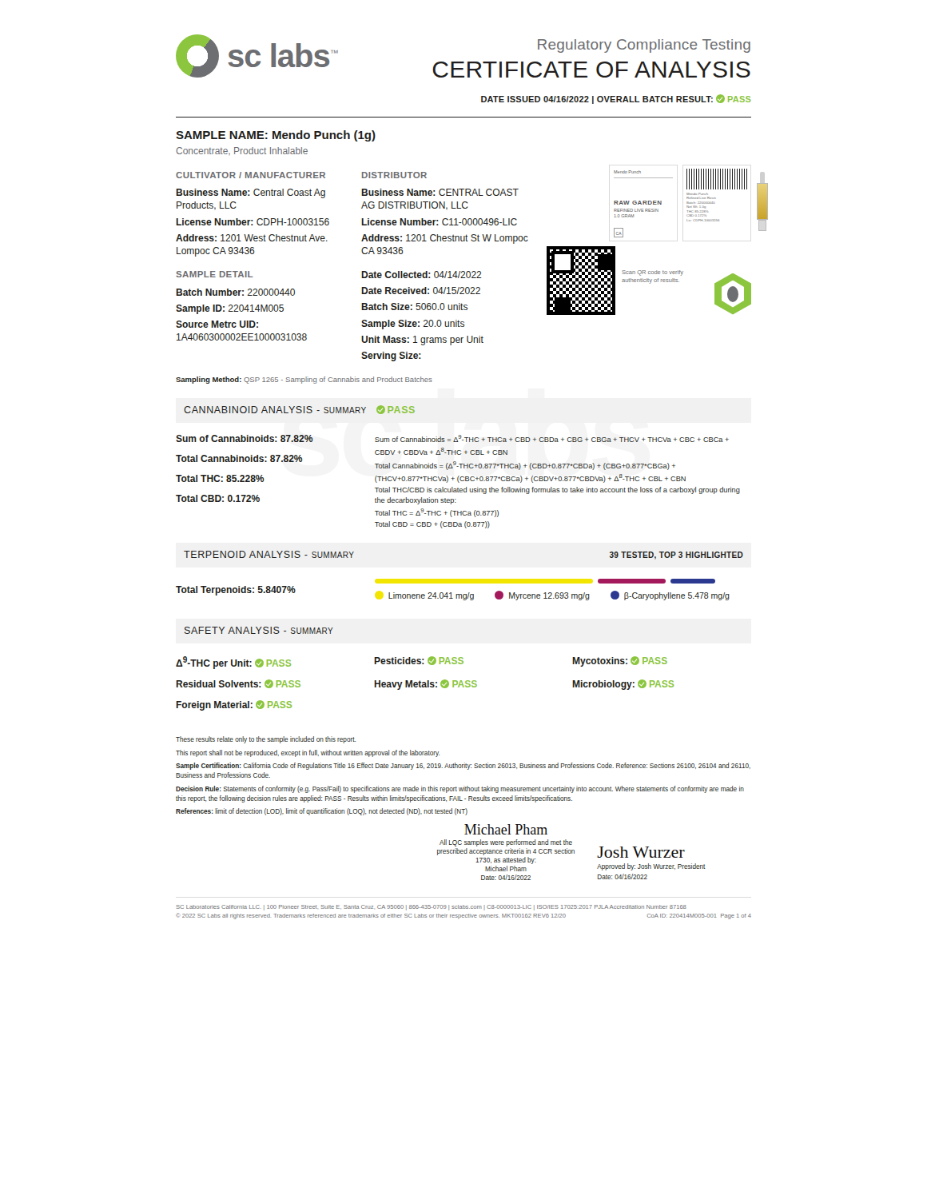sc labs
sc labs™
Regulatory Compliance Testing
CERTIFICATE OF ANALYSIS
DATE ISSUED 04/16/2022 | OVERALL BATCH RESULT: PASS
SAMPLE NAME: Mendo Punch (1g)
Concentrate, Product Inhalable
Cultivator / Manufacturer
Business Name: Central Coast Ag Products, LLC
License Number: CDPH-10003156
Address: 1201 West Chestnut Ave. Lompoc CA 93436
Sample Detail
Batch Number: 220000440
Sample ID: 220414M005
Source Metrc UID:
1A4060300002EE1000031038
Distributor
Business Name: CENTRAL COAST AG DISTRIBUTION, LLC
License Number: C11-0000496-LIC
Address: 1201 Chestnut St W Lompoc CA 93436
Date Collected: 04/14/2022
Date Received: 04/15/2022
Batch Size: 5060.0 units
Sample Size: 20.0 units
Unit Mass: 1 grams per Unit
Serving Size:
Mendo Punch
RAW GARDEN
REFINED LIVE RESIN
1.0 GRAM
CA
Mendo Punch
Refined Live Resin
Batch: 220000440
Net Wt. 1.0g
THC 85.228%
CBD 0.172%
Lic: CDPH-10003156
Scan QR code to verify authenticity of results.
Sampling Method: QSP 1265 - Sampling of Cannabis and Product Batches
CANNABINOID ANALYSIS - SUMMARY PASS
Sum of Cannabinoids: 87.82%
Total Cannabinoids: 87.82%
Total THC: 85.228%
Total CBD: 0.172%
Sum of Cannabinoids = Δ9-THC + THCa + CBD + CBDa + CBG + CBGa + THCV + THCVa + CBC + CBCa + CBDV + CBDVa + Δ8-THC + CBL + CBN
Total Cannabinoids = (Δ9-THC+0.877*THCa) + (CBD+0.877*CBDa) + (CBG+0.877*CBGa) + (THCV+0.877*THCVa) + (CBC+0.877*CBCa) + (CBDV+0.877*CBDVa) + Δ8-THC + CBL + CBN
Total THC/CBD is calculated using the following formulas to take into account the loss of a carboxyl group during the decarboxylation step:
Total THC = Δ9-THC + (THCa (0.877))
Total CBD = CBD + (CBDa (0.877))
TERPENOID ANALYSIS - SUMMARY
39 TESTED, TOP 3 HIGHLIGHTED
Total Terpenoids: 5.8407%
Limonene 24.041 mg/g
Myrcene 12.693 mg/g
β-Caryophyllene 5.478 mg/g
SAFETY ANALYSIS - SUMMARY
Δ9-THC per Unit: PASS
Pesticides: PASS
Mycotoxins: PASS
Residual Solvents: PASS
Heavy Metals: PASS
Microbiology: PASS
Foreign Material: PASS
These results relate only to the sample included on this report.
This report shall not be reproduced, except in full, without written approval of the laboratory.
Sample Certification: California Code of Regulations Title 16 Effect Date January 16, 2019. Authority: Section 26013, Business and Professions Code. Reference: Sections 26100, 26104 and 26110, Business and Professions Code.
Decision Rule: Statements of conformity (e.g. Pass/Fail) to specifications are made in this report without taking measurement uncertainty into account. Where statements of conformity are made in this report, the following decision rules are applied: PASS - Results within limits/specifications, FAIL - Results exceed limits/specifications.
References: limit of detection (LOD), limit of quantification (LOQ), not detected (ND), not tested (NT)
Michael Pham
All LQC samples were performed and met the prescribed acceptance criteria in 4 CCR section 1730, as attested by:
Michael Pham
Date: 04/16/2022
Josh Wurzer
Approved by: Josh Wurzer, President
Date: 04/16/2022
SC Laboratories California LLC. | 100 Pioneer Street, Suite E, Santa Cruz, CA 95060 | 866-435-0709 | sclabs.com | C8-0000013-LIC | ISO/IES 17025:2017 PJLA Accreditation Number 87168
© 2022 SC Labs all rights reserved. Trademarks referenced are trademarks of either SC Labs or their respective owners. MKT00162 REV6 12/20
CoA ID: 220414M005-001 Page 1 of 4